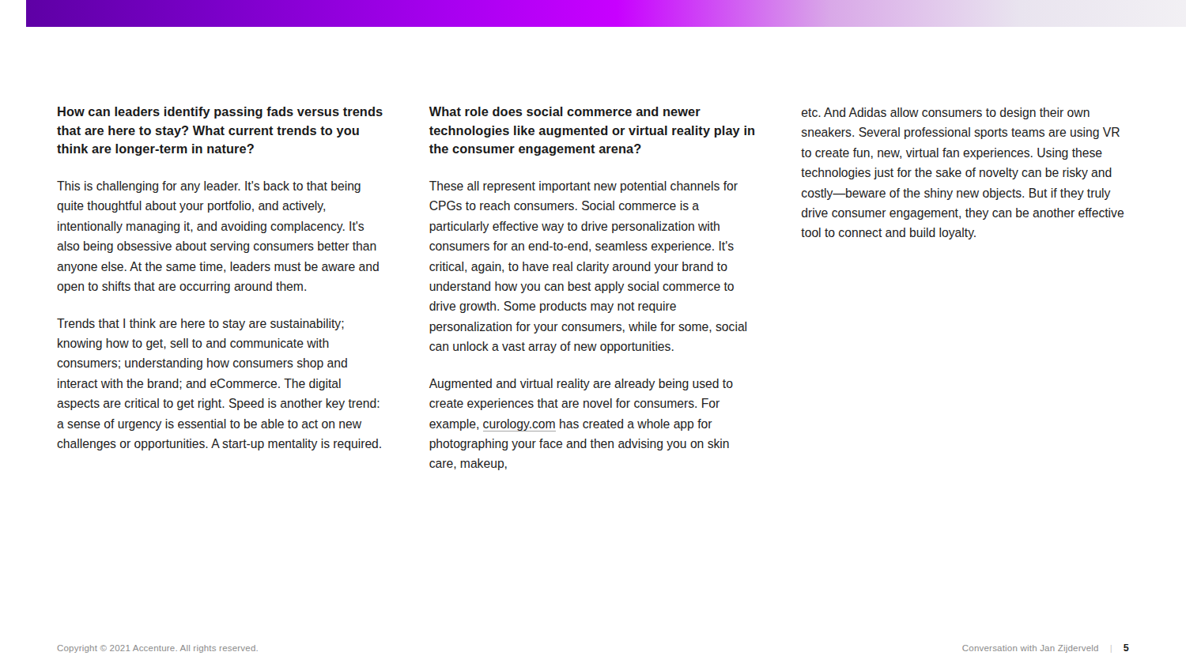How can leaders identify passing fads versus trends that are here to stay? What current trends to you think are longer-term in nature?
This is challenging for any leader. It's back to that being quite thoughtful about your portfolio, and actively, intentionally managing it, and avoiding complacency. It's also being obsessive about serving consumers better than anyone else. At the same time, leaders must be aware and open to shifts that are occurring around them.
Trends that I think are here to stay are sustainability; knowing how to get, sell to and communicate with consumers; understanding how consumers shop and interact with the brand; and eCommerce. The digital aspects are critical to get right. Speed is another key trend: a sense of urgency is essential to be able to act on new challenges or opportunities. A start-up mentality is required.
What role does social commerce and newer technologies like augmented or virtual reality play in the consumer engagement arena?
These all represent important new potential channels for CPGs to reach consumers. Social commerce is a particularly effective way to drive personalization with consumers for an end-to-end, seamless experience. It's critical, again, to have real clarity around your brand to understand how you can best apply social commerce to drive growth. Some products may not require personalization for your consumers, while for some, social can unlock a vast array of new opportunities.
Augmented and virtual reality are already being used to create experiences that are novel for consumers. For example, curology.com has created a whole app for photographing your face and then advising you on skin care, makeup,
etc. And Adidas allow consumers to design their own sneakers. Several professional sports teams are using VR to create fun, new, virtual fan experiences. Using these technologies just for the sake of novelty can be risky and costly—beware of the shiny new objects. But if they truly drive consumer engagement, they can be another effective tool to connect and build loyalty.
Copyright © 2021 Accenture. All rights reserved.
Conversation with Jan Zijderveld | 5